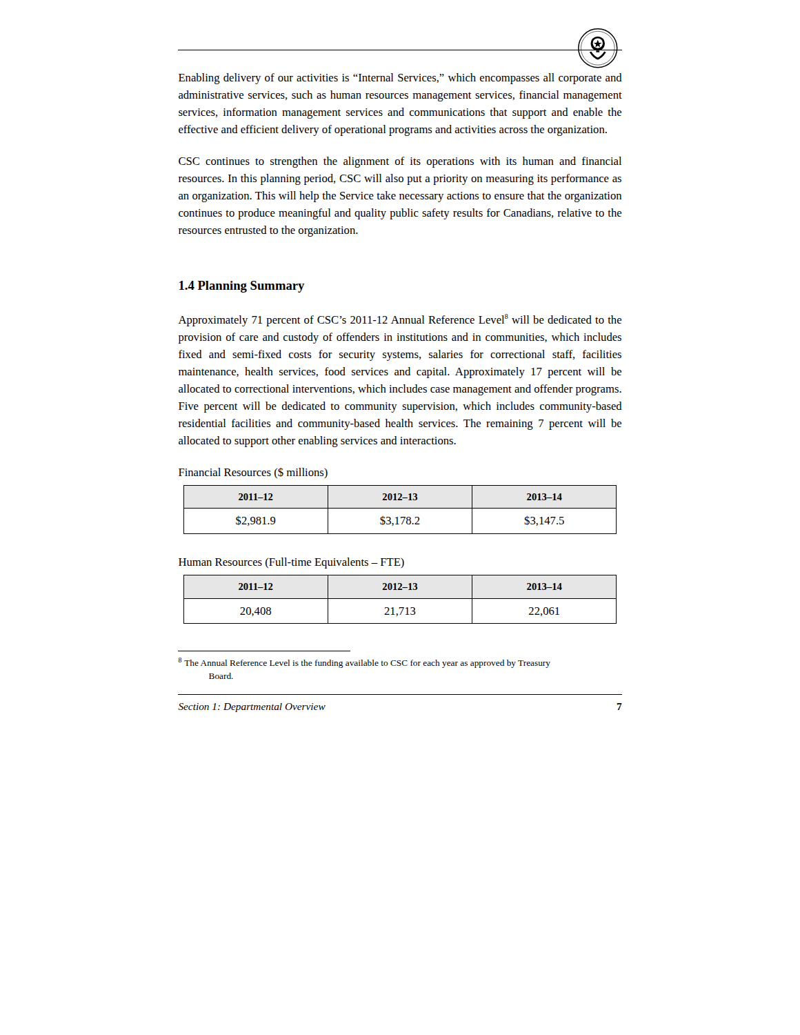Enabling delivery of our activities is “Internal Services,” which encompasses all corporate and administrative services, such as human resources management services, financial management services, information management services and communications that support and enable the effective and efficient delivery of operational programs and activities across the organization.
CSC continues to strengthen the alignment of its operations with its human and financial resources. In this planning period, CSC will also put a priority on measuring its performance as an organization. This will help the Service take necessary actions to ensure that the organization continues to produce meaningful and quality public safety results for Canadians, relative to the resources entrusted to the organization.
1.4 Planning Summary
Approximately 71 percent of CSC’s 2011-12 Annual Reference Level8 will be dedicated to the provision of care and custody of offenders in institutions and in communities, which includes fixed and semi-fixed costs for security systems, salaries for correctional staff, facilities maintenance, health services, food services and capital. Approximately 17 percent will be allocated to correctional interventions, which includes case management and offender programs. Five percent will be dedicated to community supervision, which includes community-based residential facilities and community-based health services. The remaining 7 percent will be allocated to support other enabling services and interactions.
Financial Resources ($ millions)
| 2011–12 | 2012–13 | 2013–14 |
| --- | --- | --- |
| $2,981.9 | $3,178.2 | $3,147.5 |
Human Resources (Full-time Equivalents – FTE)
| 2011–12 | 2012–13 | 2013–14 |
| --- | --- | --- |
| 20,408 | 21,713 | 22,061 |
8 The Annual Reference Level is the funding available to CSC for each year as approved by Treasury Board.
Section 1: Departmental Overview 7